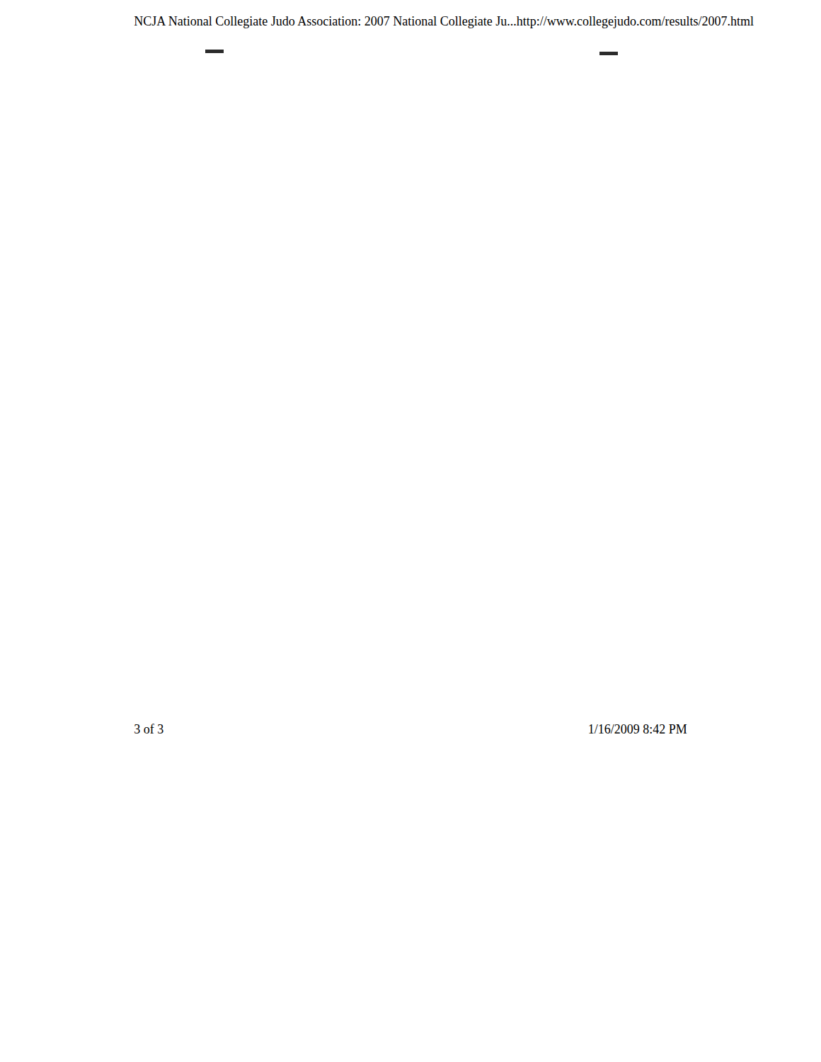NCJA National Collegiate Judo Association: 2007 National Collegiate Ju...
http://www.collegejudo.com/results/2007.html
3 of 3
1/16/2009 8:42 PM